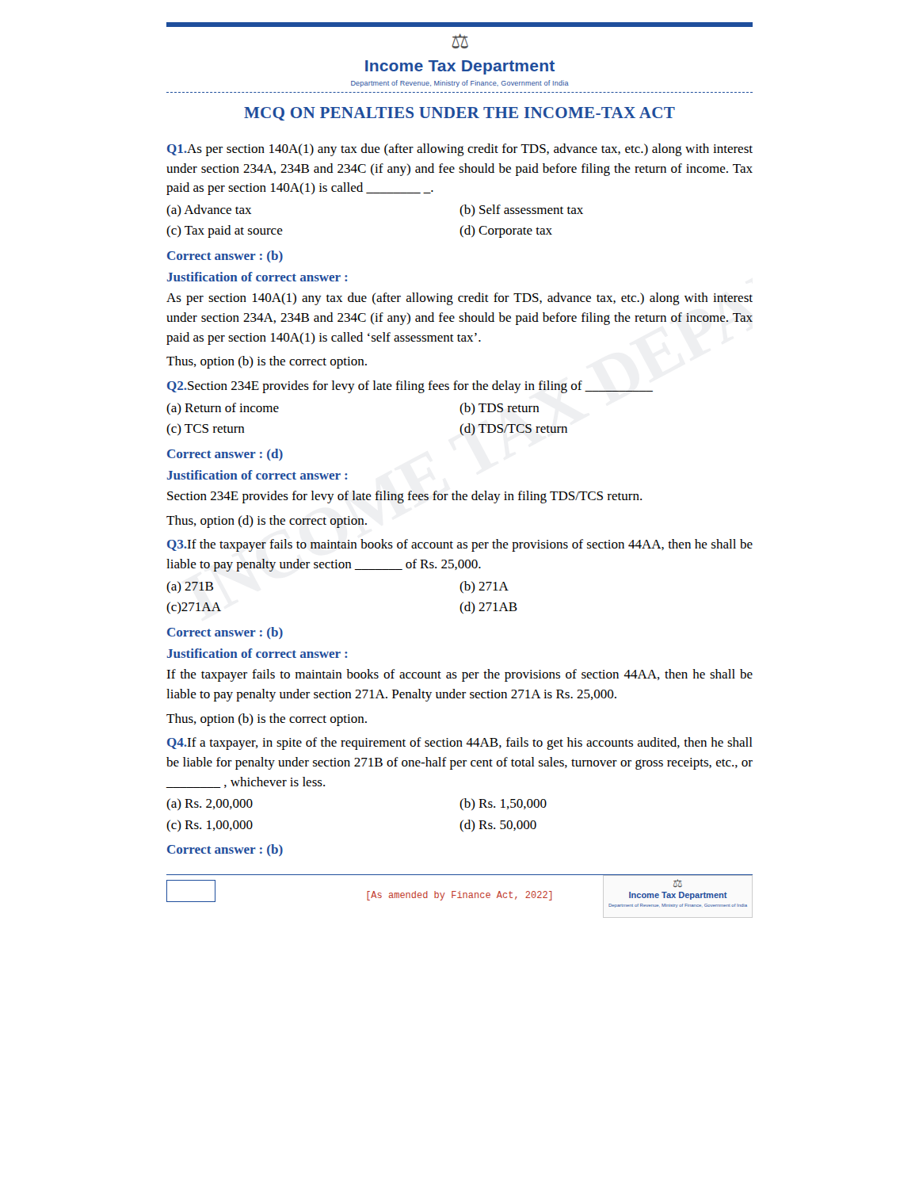⚖
Income Tax Department
Department of Revenue, Ministry of Finance, Government of India
INCOME TAX DEPARTMENT
MCQ ON PENALTIES UNDER THE INCOME-TAX ACT
Q1. As per section 140A(1) any tax due (after allowing credit for TDS, advance tax, etc.) along with interest under section 234A, 234B and 234C (if any) and fee should be paid before filing the return of income. Tax paid as per section 140A(1) is called ________ _.
| (a) Advance tax | (b) Self assessment tax |
| (c) Tax paid at source | (d) Corporate tax |
Correct answer : (b)
Justification of correct answer :
As per section 140A(1) any tax due (after allowing credit for TDS, advance tax, etc.) along with interest under section 234A, 234B and 234C (if any) and fee should be paid before filing the return of income. Tax paid as per section 140A(1) is called ‘self assessment tax’.
Thus, option (b) is the correct option.
Q2. Section 234E provides for levy of late filing fees for the delay in filing of __________
| (a) Return of income | (b) TDS return |
| (c) TCS return | (d) TDS/TCS return |
Correct answer : (d)
Justification of correct answer :
Section 234E provides for levy of late filing fees for the delay in filing TDS/TCS return.
Thus, option (d) is the correct option.
Q3. If the taxpayer fails to maintain books of account as per the provisions of section 44AA, then he shall be liable to pay penalty under section _______ of Rs. 25,000.
| (a) 271B | (b) 271A |
| (c)271AA | (d) 271AB |
Correct answer : (b)
Justification of correct answer :
If the taxpayer fails to maintain books of account as per the provisions of section 44AA, then he shall be liable to pay penalty under section 271A. Penalty under section 271A is Rs. 25,000.
Thus, option (b) is the correct option.
Q4. If a taxpayer, in spite of the requirement of section 44AB, fails to get his accounts audited, then he shall be liable for penalty under section 271B of one-half per cent of total sales, turnover or gross receipts, etc., or ________ , whichever is less.
| (a) Rs. 2,00,000 | (b) Rs. 1,50,000 |
| (c) Rs. 1,00,000 | (d) Rs. 50,000 |
Correct answer : (b)
[As amended by Finance Act, 2022]
⚖
Income Tax Department
Department of Revenue, Ministry of Finance, Government of India